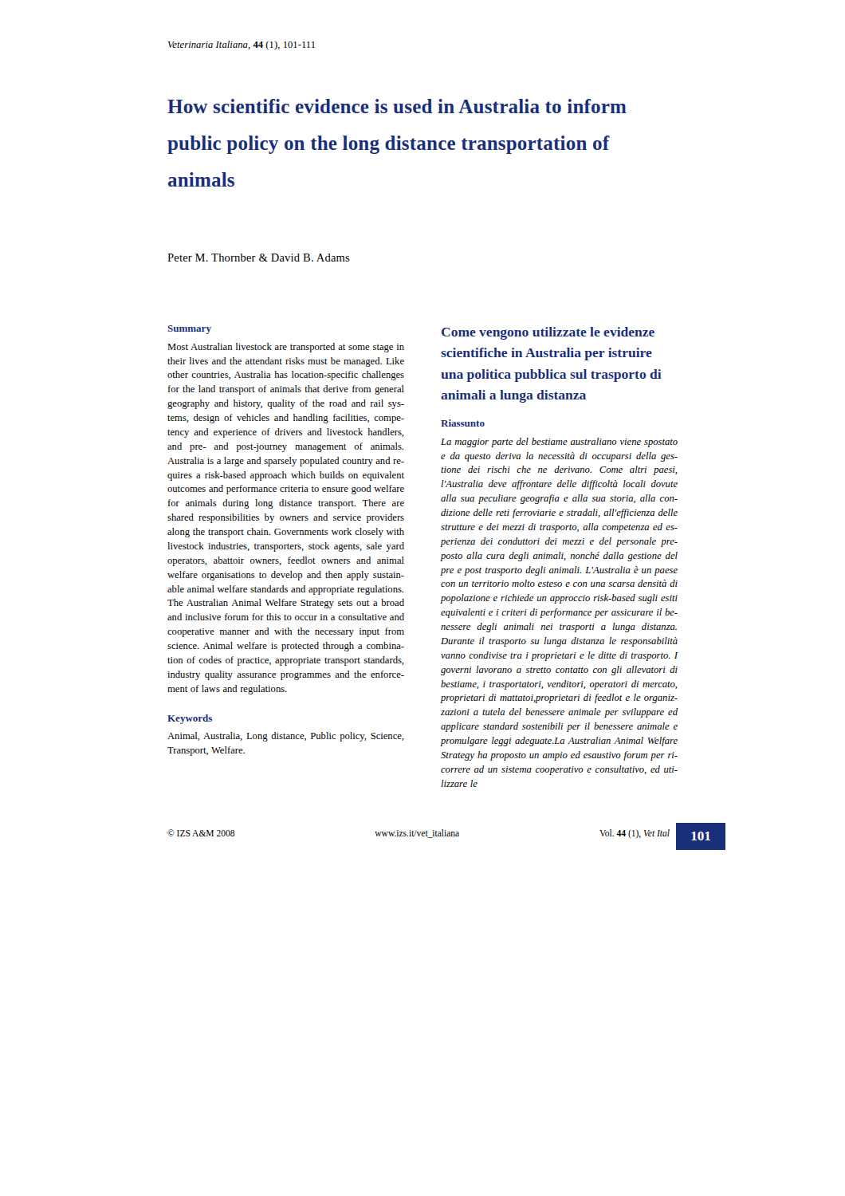Veterinaria Italiana, 44 (1), 101-111
How scientific evidence is used in Australia to inform public policy on the long distance transportation of animals
Peter M. Thornber & David B. Adams
Summary
Most Australian livestock are transported at some stage in their lives and the attendant risks must be managed. Like other countries, Australia has location-specific challenges for the land transport of animals that derive from general geography and history, quality of the road and rail systems, design of vehicles and handling facilities, competency and experience of drivers and livestock handlers, and pre- and post-journey management of animals. Australia is a large and sparsely populated country and requires a risk-based approach which builds on equivalent outcomes and performance criteria to ensure good welfare for animals during long distance transport. There are shared responsibilities by owners and service providers along the transport chain. Governments work closely with livestock industries, transporters, stock agents, sale yard operators, abattoir owners, feedlot owners and animal welfare organisations to develop and then apply sustainable animal welfare standards and appropriate regulations. The Australian Animal Welfare Strategy sets out a broad and inclusive forum for this to occur in a consultative and cooperative manner and with the necessary input from science. Animal welfare is protected through a combination of codes of practice, appropriate transport standards, industry quality assurance programmes and the enforcement of laws and regulations.
Keywords
Animal, Australia, Long distance, Public policy, Science, Transport, Welfare.
Come vengono utilizzate le evidenze scientifiche in Australia per istruire una politica pubblica sul trasporto di animali a lunga distanza
Riassunto
La maggior parte del bestiame australiano viene spostato e da questo deriva la necessità di occuparsi della gestione dei rischi che ne derivano. Come altri paesi, l'Australia deve affrontare delle difficoltà locali dovute alla sua peculiare geografia e alla sua storia, alla condizione delle reti ferroviarie e stradali, all'efficienza delle strutture e dei mezzi di trasporto, alla competenza ed esperienza dei conduttori dei mezzi e del personale preposto alla cura degli animali, nonché dalla gestione del pre e post trasporto degli animali. L'Australia è un paese con un territorio molto esteso e con una scarsa densità di popolazione e richiede un approccio risk-based sugli esiti equivalenti e i criteri di performance per assicurare il benessere degli animali nei trasporti a lunga distanza. Durante il trasporto su lunga distanza le responsabilità vanno condivise tra i proprietari e le ditte di trasporto. I governi lavorano a stretto contatto con gli allevatori di bestiame, i trasportatori, venditori, operatori di mercato, proprietari di mattatoi,proprietari di feedlot e le organizzazioni a tutela del benessere animale per sviluppare ed applicare standard sostenibili per il benessere animale e promulgare leggi adeguate.La Australian Animal Welfare Strategy ha proposto un ampio ed esaustivo forum per ricorrere ad un sistema cooperativo e consultativo, ed utilizzare le
© IZS A&M 2008
www.izs.it/vet_italiana
Vol. 44 (1), Vet Ital
101